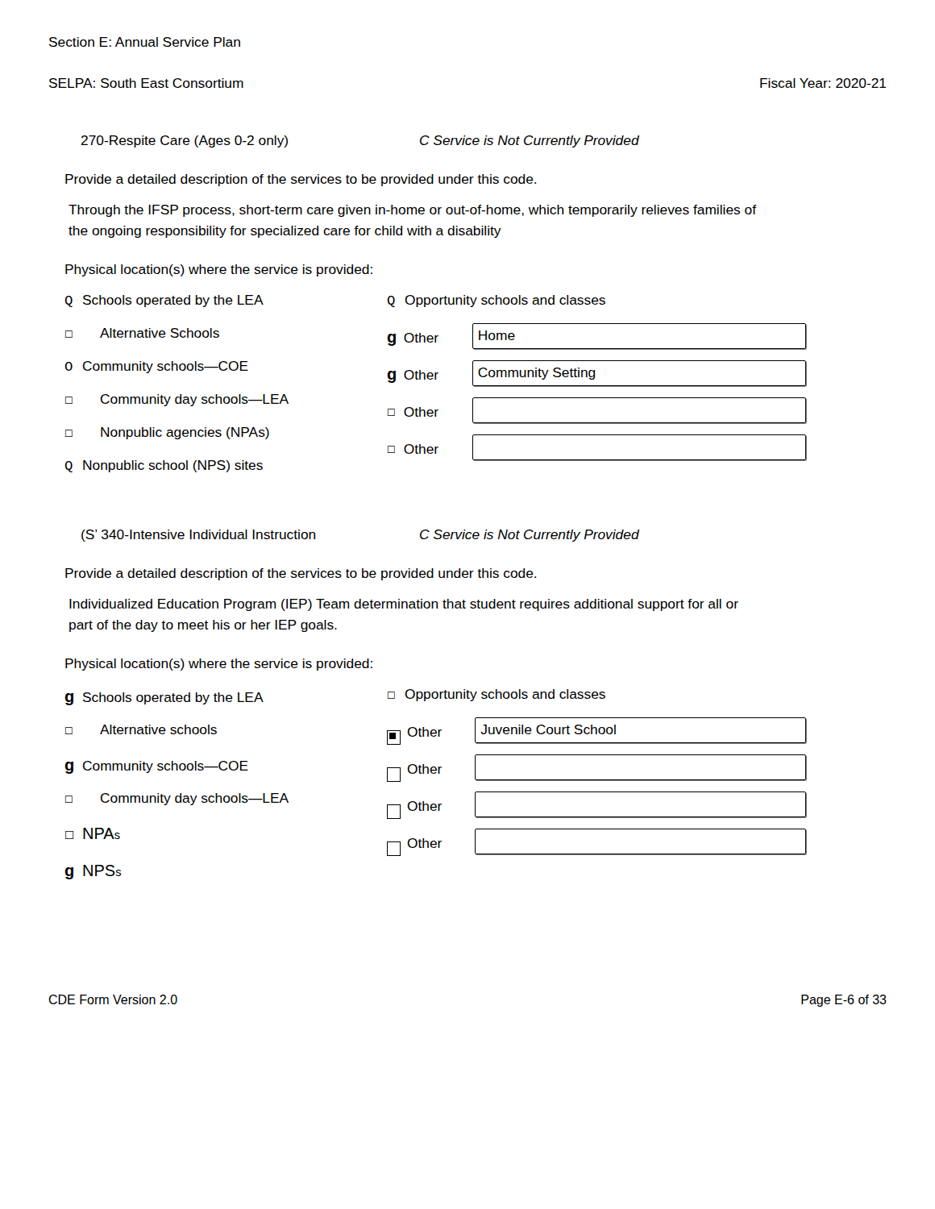Section E: Annual Service Plan
SELPA: South East Consortium Fiscal Year: 2020-21
270-Respite Care (Ages 0-2 only) C Service is Not Currently Provided
Provide a detailed description of the services to be provided under this code.
Through the IFSP process, short-term care given in-home or out-of-home, which temporarily relieves families of the ongoing responsibility for specialized care for child with a disability
Physical location(s) where the service is provided:
QSchools operated by the LEA
☐Alternative Schools
OCommunity schools—COE
☐Community day schools—LEA
☐Nonpublic agencies (NPAs)
QNonpublic school (NPS) sites
QOpportunity schools and classes
g Other Home
g Other Community Setting
☐ Other
☐ Other
(S’ 340-Intensive Individual Instruction C Service is Not Currently Provided
Provide a detailed description of the services to be provided under this code.
Individualized Education Program (IEP) Team determination that student requires additional support for all or part of the day to meet his or her IEP goals.
Physical location(s) where the service is provided:
g Schools operated by the LEA
☐Alternative schools
g Community schools—COE
☐Community day schools—LEA
☐NPAs
g NPSs
☐Opportunity schools and classes
Other Juvenile Court School
Other
Other
Other
CDE Form Version 2.0 Page E-6 of 33